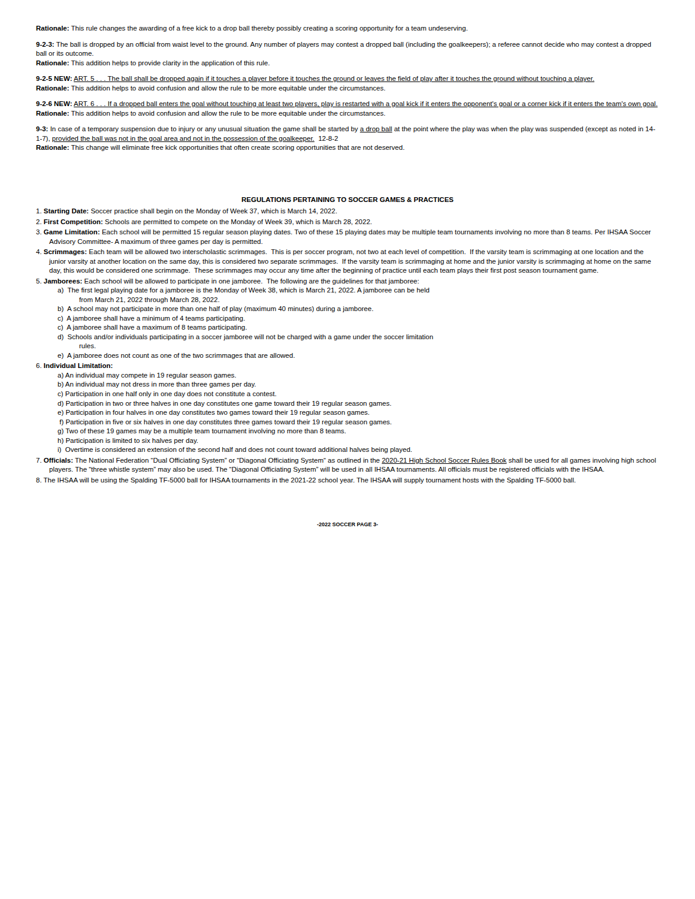Rationale: This rule changes the awarding of a free kick to a drop ball thereby possibly creating a scoring opportunity for a team undeserving.
9-2-3: The ball is dropped by an official from waist level to the ground. Any number of players may contest a dropped ball (including the goalkeepers); a referee cannot decide who may contest a dropped ball or its outcome.
Rationale: This addition helps to provide clarity in the application of this rule.
9-2-5 NEW: ART. 5 . . . The ball shall be dropped again if it touches a player before it touches the ground or leaves the field of play after it touches the ground without touching a player.
Rationale: This addition helps to avoid confusion and allow the rule to be more equitable under the circumstances.
9-2-6 NEW: ART. 6 . . . If a dropped ball enters the goal without touching at least two players, play is restarted with a goal kick if it enters the opponent's goal or a corner kick if it enters the team's own goal.
Rationale: This addition helps to avoid confusion and allow the rule to be more equitable under the circumstances.
9-3: In case of a temporary suspension due to injury or any unusual situation the game shall be started by a drop ball at the point where the play was when the play was suspended (except as noted in 14-1-7), provided the ball was not in the goal area and not in the possession of the goalkeeper. 12-8-2
Rationale: This change will eliminate free kick opportunities that often create scoring opportunities that are not deserved.
REGULATIONS PERTAINING TO SOCCER GAMES & PRACTICES
1. Starting Date: Soccer practice shall begin on the Monday of Week 37, which is March 14, 2022.
2. First Competition: Schools are permitted to compete on the Monday of Week 39, which is March 28, 2022.
3. Game Limitation: Each school will be permitted 15 regular season playing dates. Two of these 15 playing dates may be multiple team tournaments involving no more than 8 teams. Per IHSAA Soccer Advisory Committee- A maximum of three games per day is permitted.
4. Scrimmages: Each team will be allowed two interscholastic scrimmages. This is per soccer program, not two at each level of competition. If the varsity team is scrimmaging at one location and the junior varsity at another location on the same day, this is considered two separate scrimmages. If the varsity team is scrimmaging at home and the junior varsity is scrimmaging at home on the same day, this would be considered one scrimmage. These scrimmages may occur any time after the beginning of practice until each team plays their first post season tournament game.
5. Jamborees: Each school will be allowed to participate in one jamboree. The following are the guidelines for that jamboree:
a) The first legal playing date for a jamboree is the Monday of Week 38, which is March 21, 2022. A jamboree can be held from March 21, 2022 through March 28, 2022.
b) A school may not participate in more than one half of play (maximum 40 minutes) during a jamboree.
c) A jamboree shall have a minimum of 4 teams participating.
c) A jamboree shall have a maximum of 8 teams participating.
d) Schools and/or individuals participating in a soccer jamboree will not be charged with a game under the soccer limitation rules.
e) A jamboree does not count as one of the two scrimmages that are allowed.
6. Individual Limitation:
a) An individual may compete in 19 regular season games.
b) An individual may not dress in more than three games per day.
c) Participation in one half only in one day does not constitute a contest.
d) Participation in two or three halves in one day constitutes one game toward their 19 regular season games.
e) Participation in four halves in one day constitutes two games toward their 19 regular season games.
f) Participation in five or six halves in one day constitutes three games toward their 19 regular season games.
g) Two of these 19 games may be a multiple team tournament involving no more than 8 teams.
h) Participation is limited to six halves per day.
i) Overtime is considered an extension of the second half and does not count toward additional halves being played.
7. Officials: The National Federation “Dual Officiating System” or “Diagonal Officiating System“ as outlined in the 2020-21 High School Soccer Rules Book shall be used for all games involving high school players. The “three whistle system” may also be used. The “Diagonal Officiating System” will be used in all IHSAA tournaments. All officials must be registered officials with the IHSAA.
8. The IHSAA will be using the Spalding TF-5000 ball for IHSAA tournaments in the 2021-22 school year. The IHSAA will supply tournament hosts with the Spalding TF-5000 ball.
-2022 SOCCER PAGE 3-